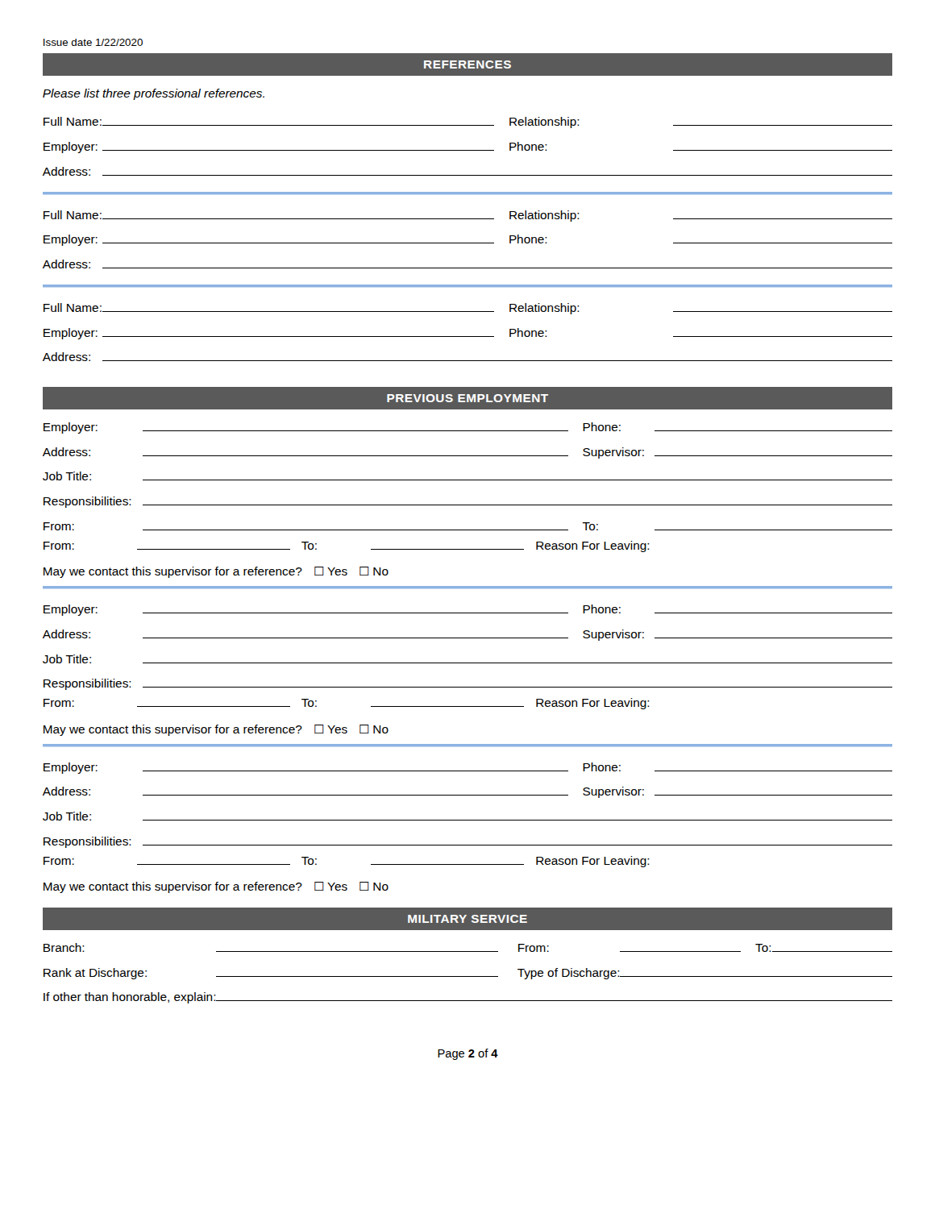Issue date 1/22/2020
REFERENCES
Please list three professional references.
| Full Name: | | Relationship: | |
| Employer: | | Phone: | |
| Address: | |
| Full Name: | | Relationship: | |
| Employer: | | Phone: | |
| Address: | |
| Full Name: | | Relationship: | |
| Employer: | | Phone: | |
| Address: | |
PREVIOUS EMPLOYMENT
| Employer: | | Phone: | |
| Address: | | Supervisor: | |
| Job Title: | |
| Responsibilities: | |
| From: | | To: | |
| From: | | To: | | Reason For Leaving: | |
May we contact this supervisor for a reference? ☐Yes ☐No
| Employer: | | Phone: | |
| Address: | | Supervisor: | |
| Job Title: | |
| Responsibilities: | |
| From: | | To: | | Reason For Leaving: | |
May we contact this supervisor for a reference? ☐Yes ☐No
| Employer: | | Phone: | |
| Address: | | Supervisor: | |
| Job Title: | |
| Responsibilities: | |
| From: | | To: | | Reason For Leaving: | |
May we contact this supervisor for a reference? ☐Yes ☐No
MILITARY SERVICE
| Branch: | | From: | | To: | |
| Rank at Discharge: | | Type of Discharge: | |
| If other than honorable, explain: | |
Page 2 of 4